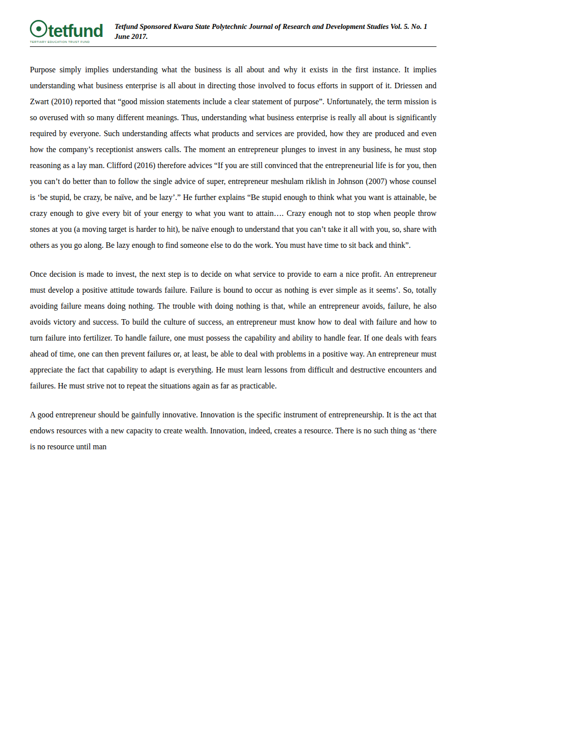tetfund
TERTIARY EDUCATION TRUST FUND
Tetfund Sponsored Kwara State Polytechnic Journal of Research and Development Studies Vol. 5. No. 1 June 2017.
Purpose simply implies understanding what the business is all about and why it exists in the first instance. It implies understanding what business enterprise is all about in directing those involved to focus efforts in support of it. Driessen and Zwart (2010) reported that “good mission statements include a clear statement of purpose”. Unfortunately, the term mission is so overused with so many different meanings. Thus, understanding what business enterprise is really all about is significantly required by everyone. Such understanding affects what products and services are provided, how they are produced and even how the company’s receptionist answers calls. The moment an entrepreneur plunges to invest in any business, he must stop reasoning as a lay man. Clifford (2016) therefore advices “If you are still convinced that the entrepreneurial life is for you, then you can’t do better than to follow the single advice of super, entrepreneur meshulam riklish in Johnson (2007) whose counsel is ‘be stupid, be crazy, be naïve, and be lazy’.” He further explains “Be stupid enough to think what you want is attainable, be crazy enough to give every bit of your energy to what you want to attain…. Crazy enough not to stop when people throw stones at you (a moving target is harder to hit), be naïve enough to understand that you can’t take it all with you, so, share with others as you go along. Be lazy enough to find someone else to do the work. You must have time to sit back and think”.
Once decision is made to invest, the next step is to decide on what service to provide to earn a nice profit. An entrepreneur must develop a positive attitude towards failure. Failure is bound to occur as nothing is ever simple as it seems’. So, totally avoiding failure means doing nothing. The trouble with doing nothing is that, while an entrepreneur avoids, failure, he also avoids victory and success. To build the culture of success, an entrepreneur must know how to deal with failure and how to turn failure into fertilizer. To handle failure, one must possess the capability and ability to handle fear. If one deals with fears ahead of time, one can then prevent failures or, at least, be able to deal with problems in a positive way. An entrepreneur must appreciate the fact that capability to adapt is everything. He must learn lessons from difficult and destructive encounters and failures. He must strive not to repeat the situations again as far as practicable.
A good entrepreneur should be gainfully innovative. Innovation is the specific instrument of entrepreneurship. It is the act that endows resources with a new capacity to create wealth. Innovation, indeed, creates a resource. There is no such thing as ‘there is no resource until man